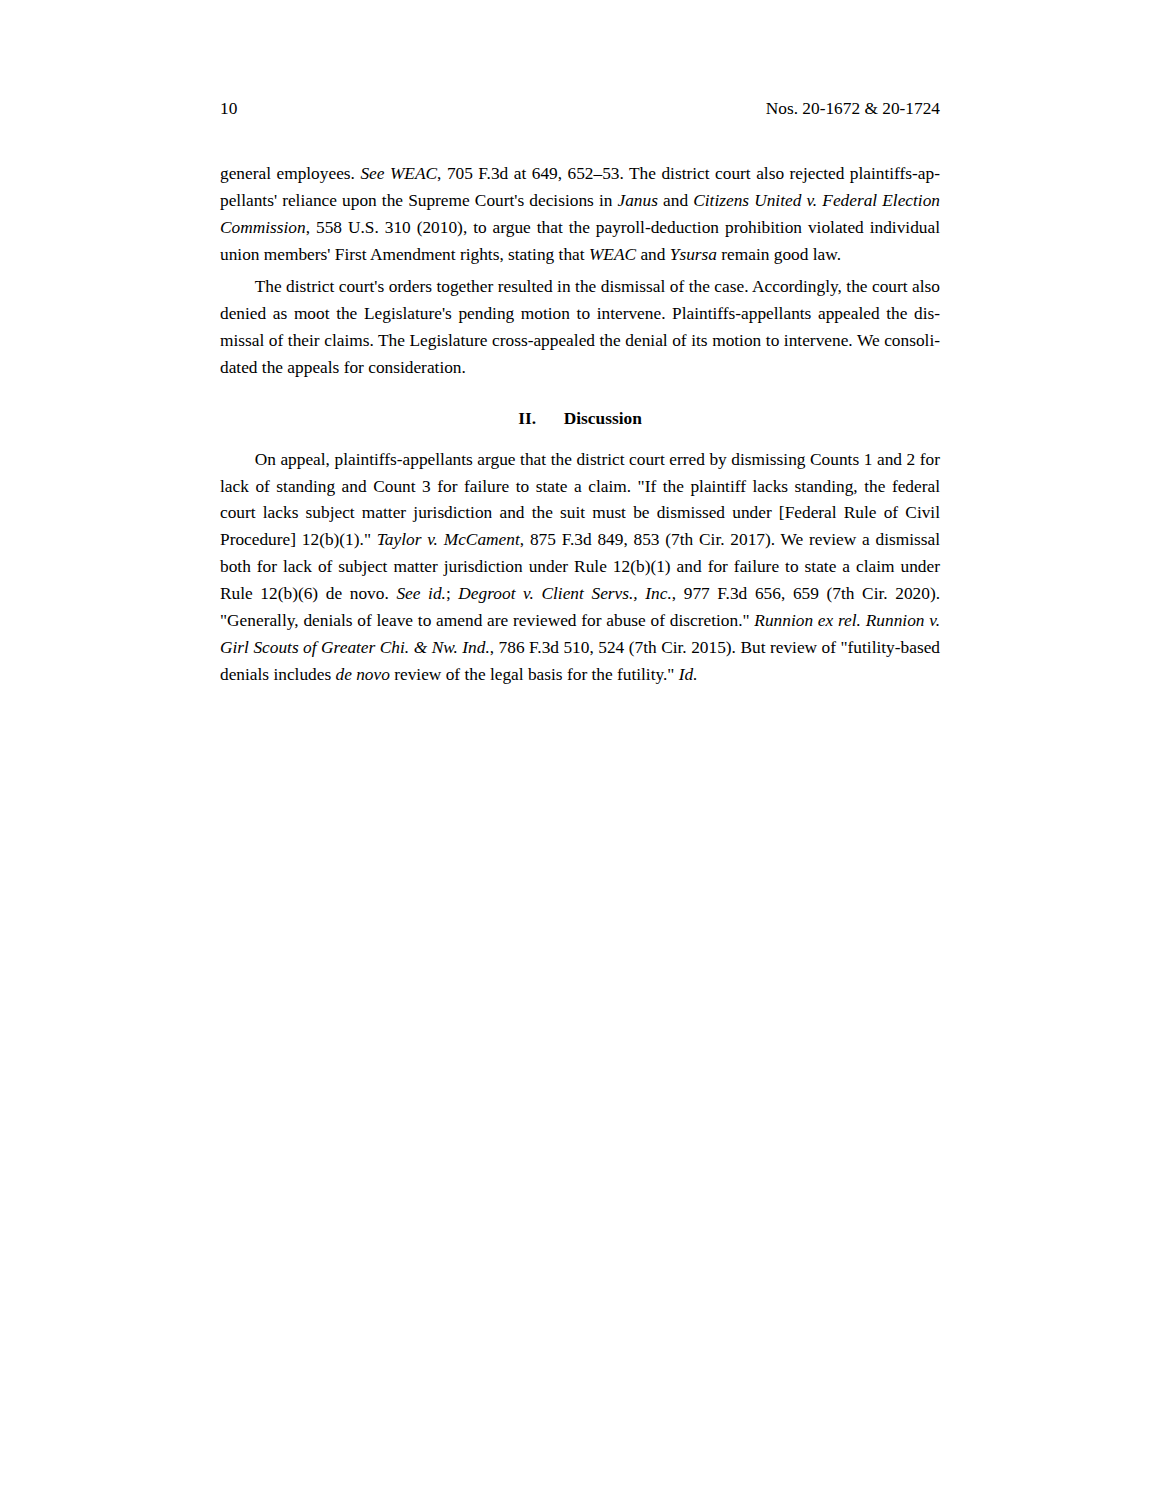10 Nos. 20-1672 & 20-1724
general employees. See WEAC, 705 F.3d at 649, 652–53. The district court also rejected plaintiffs-appellants' reliance upon the Supreme Court's decisions in Janus and Citizens United v. Federal Election Commission, 558 U.S. 310 (2010), to argue that the payroll-deduction prohibition violated individual union members' First Amendment rights, stating that WEAC and Ysursa remain good law.
The district court's orders together resulted in the dismissal of the case. Accordingly, the court also denied as moot the Legislature's pending motion to intervene. Plaintiffs-appellants appealed the dismissal of their claims. The Legislature cross-appealed the denial of its motion to intervene. We consolidated the appeals for consideration.
II. Discussion
On appeal, plaintiffs-appellants argue that the district court erred by dismissing Counts 1 and 2 for lack of standing and Count 3 for failure to state a claim. "If the plaintiff lacks standing, the federal court lacks subject matter jurisdiction and the suit must be dismissed under [Federal Rule of Civil Procedure] 12(b)(1)." Taylor v. McCament, 875 F.3d 849, 853 (7th Cir. 2017). We review a dismissal both for lack of subject matter jurisdiction under Rule 12(b)(1) and for failure to state a claim under Rule 12(b)(6) de novo. See id.; Degroot v. Client Servs., Inc., 977 F.3d 656, 659 (7th Cir. 2020). "Generally, denials of leave to amend are reviewed for abuse of discretion." Runnion ex rel. Runnion v. Girl Scouts of Greater Chi. & Nw. Ind., 786 F.3d 510, 524 (7th Cir. 2015). But review of "futility-based denials includes de novo review of the legal basis for the futility." Id.